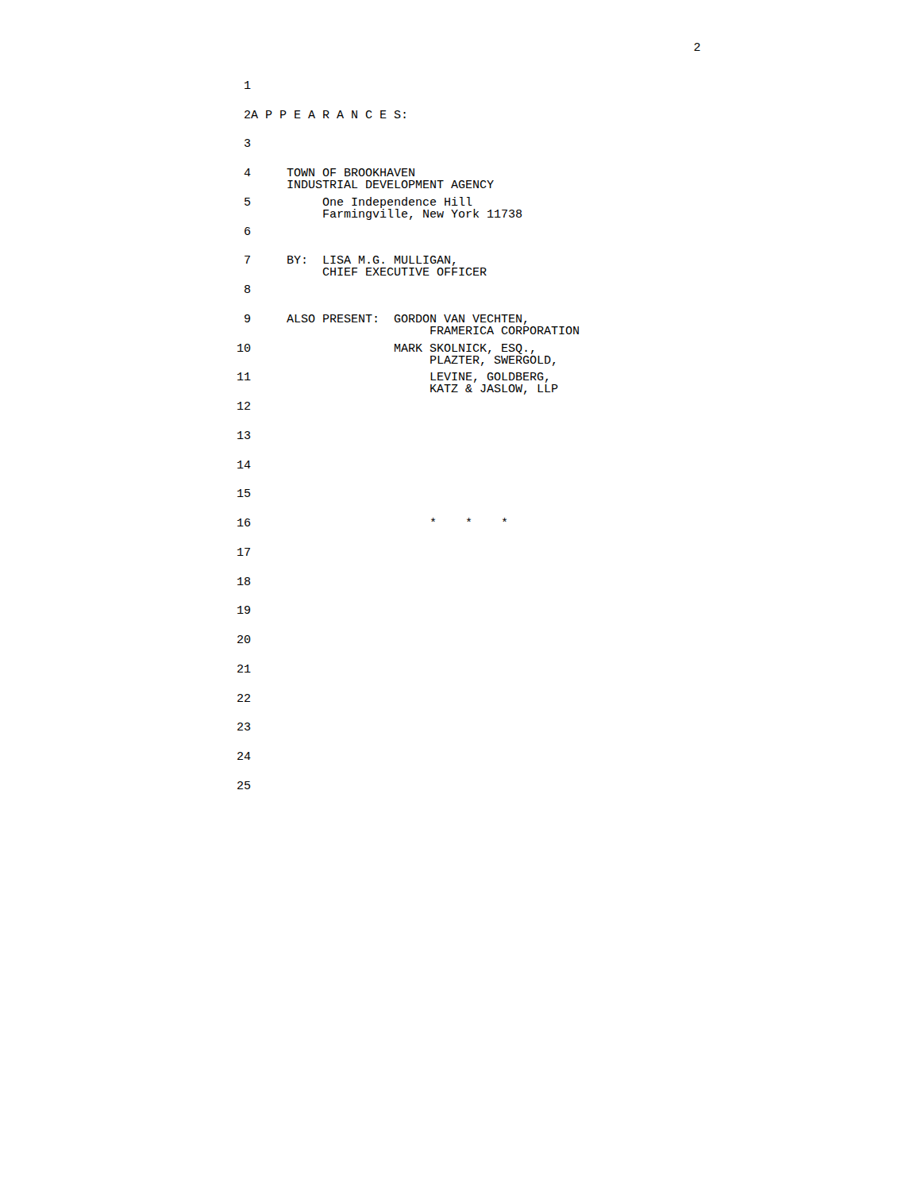2
| 1 | |
| 2 | A P P E A R A N C E S: |
| 3 | |
| 4 | TOWN OF BROOKHAVEN INDUSTRIAL DEVELOPMENT AGENCY |
| 5 | One Independence Hill Farmingville, New York 11738 |
| 6 | |
| 7 | BY: LISA M.G. MULLIGAN, CHIEF EXECUTIVE OFFICER |
| 8 | |
| 9 | ALSO PRESENT: GORDON VAN VECHTEN, FRAMERICA CORPORATION |
| 10 | MARK SKOLNICK, ESQ., PLAZTER, SWERGOLD, |
| 11 | LEVINE, GOLDBERG, KATZ & JASLOW, LLP |
| 12 | |
| 13 | |
| 14 | |
| 15 | |
| 16 | * * * |
| 17 | |
| 18 | |
| 19 | |
| 20 | |
| 21 | |
| 22 | |
| 23 | |
| 24 | |
| 25 | |